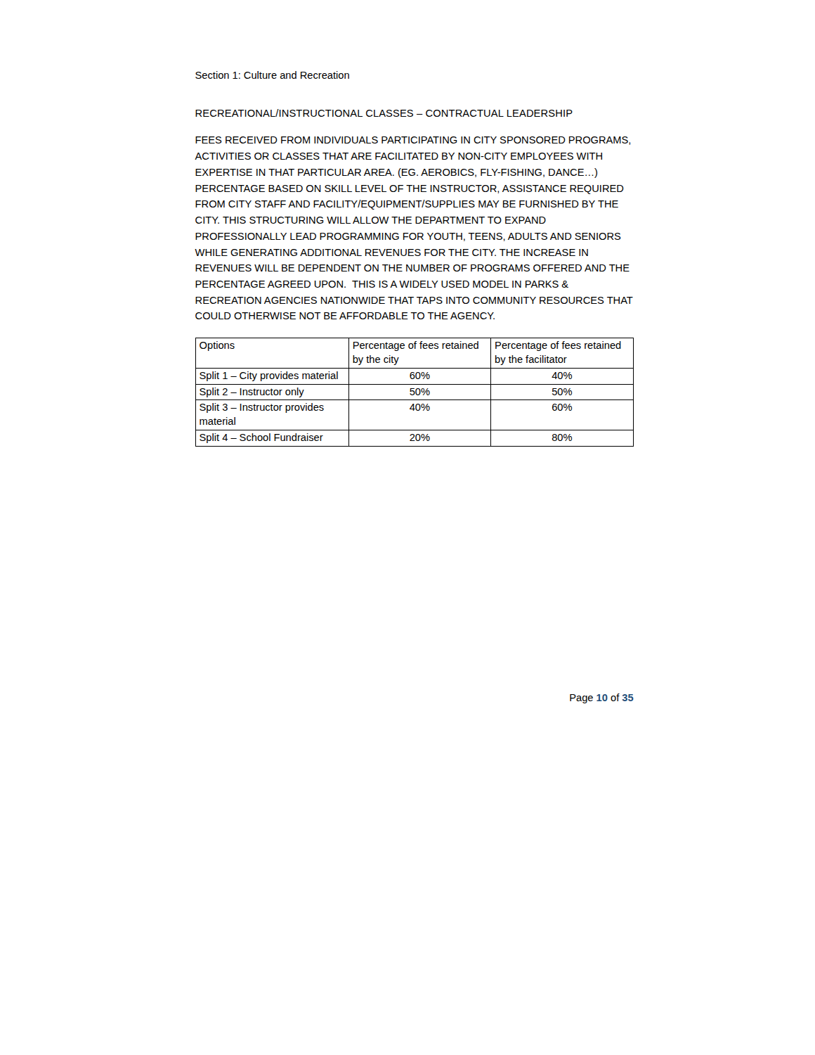Section 1: Culture and Recreation
RECREATIONAL/INSTRUCTIONAL CLASSES – CONTRACTUAL LEADERSHIP
FEES RECEIVED FROM INDIVIDUALS PARTICIPATING IN CITY SPONSORED PROGRAMS, ACTIVITIES OR CLASSES THAT ARE FACILITATED BY NON-CITY EMPLOYEES WITH EXPERTISE IN THAT PARTICULAR AREA. (EG. AEROBICS, FLY-FISHING, DANCE…) PERCENTAGE BASED ON SKILL LEVEL OF THE INSTRUCTOR, ASSISTANCE REQUIRED FROM CITY STAFF AND FACILITY/EQUIPMENT/SUPPLIES MAY BE FURNISHED BY THE CITY. THIS STRUCTURING WILL ALLOW THE DEPARTMENT TO EXPAND PROFESSIONALLY LEAD PROGRAMMING FOR YOUTH, TEENS, ADULTS AND SENIORS WHILE GENERATING ADDITIONAL REVENUES FOR THE CITY. THE INCREASE IN REVENUES WILL BE DEPENDENT ON THE NUMBER OF PROGRAMS OFFERED AND THE PERCENTAGE AGREED UPON. THIS IS A WIDELY USED MODEL IN PARKS & RECREATION AGENCIES NATIONWIDE THAT TAPS INTO COMMUNITY RESOURCES THAT COULD OTHERWISE NOT BE AFFORDABLE TO THE AGENCY.
| Options | Percentage of fees retained by the city | Percentage of fees retained by the facilitator |
| Split 1 – City provides material | 60% | 40% |
| Split 2 – Instructor only | 50% | 50% |
| Split 3 – Instructor provides material | 40% | 60% |
| Split 4 – School Fundraiser | 20% | 80% |
Page 10 of 35